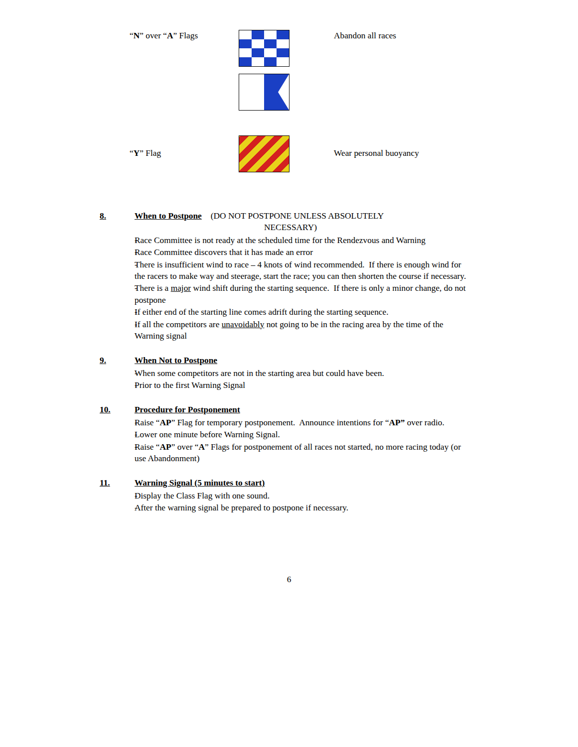“N” over “A” Flags
Abandon all races
“Y” Flag
Wear personal buoyancy
8.
When to Postpone(DO NOT POSTPONE UNLESS ABSOLUTELY
NECESSARY)
-Race Committee is not ready at the scheduled time for the Rendezvous and Warning
-Race Committee discovers that it has made an error
-There is insufficient wind to race – 4 knots of wind recommended. If there is enough wind for the racers to make way and steerage, start the race; you can then shorten the course if necessary.
-There is a major wind shift during the starting sequence. If there is only a minor change, do not postpone
-If either end of the starting line comes adrift during the starting sequence.
-If all the competitors are unavoidably not going to be in the racing area by the time of the Warning signal
9.
When Not to Postpone
-When some competitors are not in the starting area but could have been.
-Prior to the first Warning Signal
10.
Procedure for Postponement
-Raise “AP” Flag for temporary postponement. Announce intentions for “AP” over radio.
-Lower one minute before Warning Signal.
-Raise “AP” over “A” Flags for postponement of all races not started, no more racing today (or use Abandonment)
11.
Warning Signal (5 minutes to start)
-Display the Class Flag with one sound.
-After the warning signal be prepared to postpone if necessary.
6